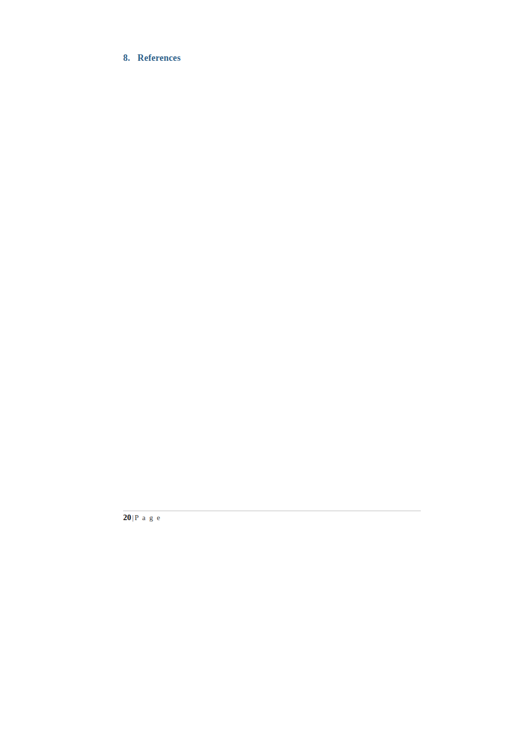8. References
20|P a g e